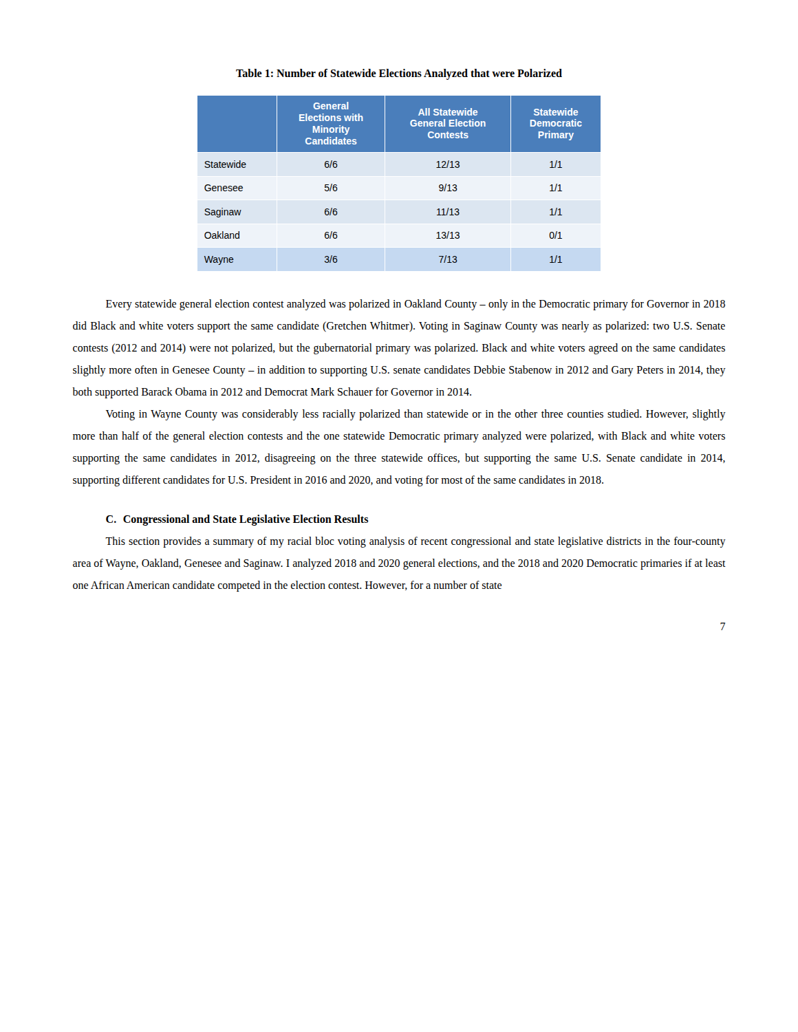Table 1: Number of Statewide Elections Analyzed that were Polarized
| | General Elections with Minority Candidates | All Statewide General Election Contests | Statewide Democratic Primary |
| --- | --- | --- | --- |
| Statewide | 6/6 | 12/13 | 1/1 |
| Genesee | 5/6 | 9/13 | 1/1 |
| Saginaw | 6/6 | 11/13 | 1/1 |
| Oakland | 6/6 | 13/13 | 0/1 |
| Wayne | 3/6 | 7/13 | 1/1 |
Every statewide general election contest analyzed was polarized in Oakland County – only in the Democratic primary for Governor in 2018 did Black and white voters support the same candidate (Gretchen Whitmer). Voting in Saginaw County was nearly as polarized: two U.S. Senate contests (2012 and 2014) were not polarized, but the gubernatorial primary was polarized. Black and white voters agreed on the same candidates slightly more often in Genesee County – in addition to supporting U.S. senate candidates Debbie Stabenow in 2012 and Gary Peters in 2014, they both supported Barack Obama in 2012 and Democrat Mark Schauer for Governor in 2014.
Voting in Wayne County was considerably less racially polarized than statewide or in the other three counties studied. However, slightly more than half of the general election contests and the one statewide Democratic primary analyzed were polarized, with Black and white voters supporting the same candidates in 2012, disagreeing on the three statewide offices, but supporting the same U.S. Senate candidate in 2014, supporting different candidates for U.S. President in 2016 and 2020, and voting for most of the same candidates in 2018.
C. Congressional and State Legislative Election Results
This section provides a summary of my racial bloc voting analysis of recent congressional and state legislative districts in the four-county area of Wayne, Oakland, Genesee and Saginaw. I analyzed 2018 and 2020 general elections, and the 2018 and 2020 Democratic primaries if at least one African American candidate competed in the election contest. However, for a number of state
7